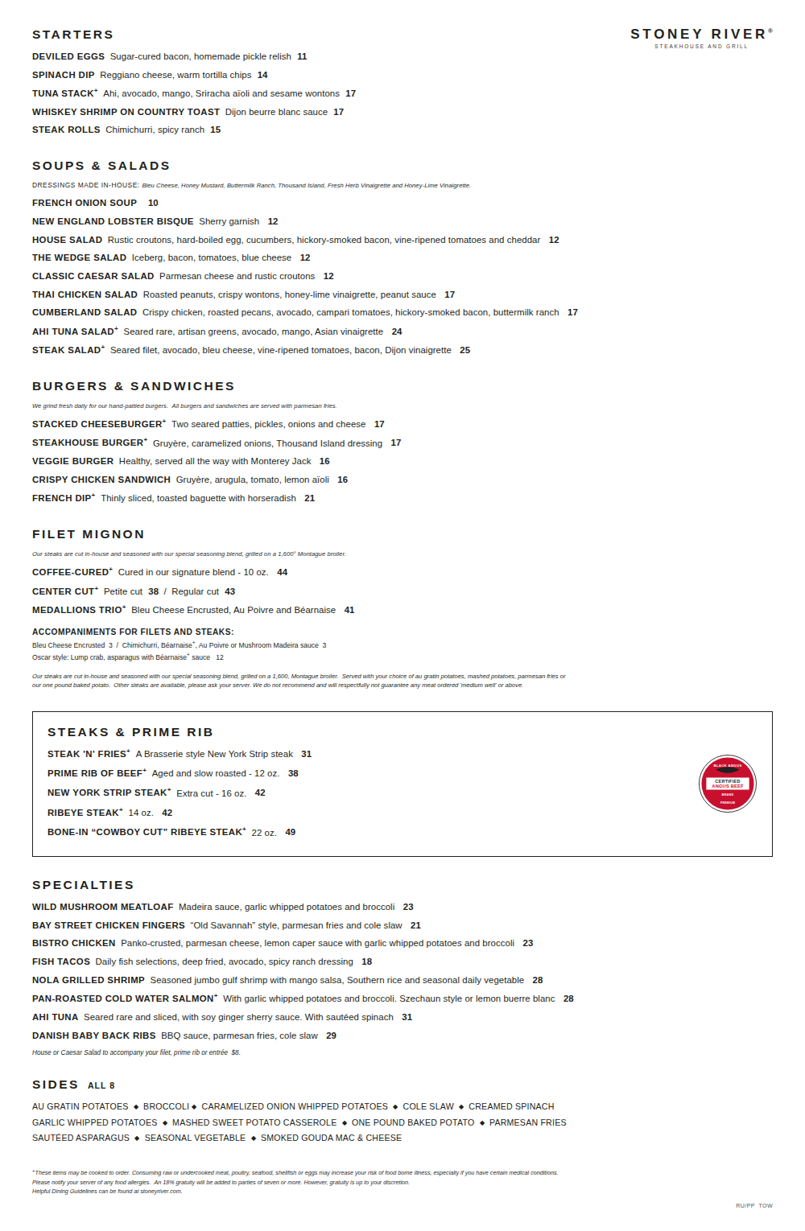STONEY RIVER®
STEAKHOUSE AND GRILL
Starters
DEVILED EGGS Sugar-cured bacon, homemade pickle relish 11
SPINACH DIP Reggiano cheese, warm tortilla chips 14
TUNA STACK+ Ahi, avocado, mango, Sriracha aïoli and sesame wontons 17
WHISKEY SHRIMP ON COUNTRY TOAST Dijon beurre blanc sauce 17
STEAK ROLLS Chimichurri, spicy ranch 15
Soups & Salads
DRESSINGS MADE IN-HOUSE: Bleu Cheese, Honey Mustard, Buttermilk Ranch, Thousand Island, Fresh Herb Vinaigrette and Honey-Lime Vinaigrette.
FRENCH ONION SOUP 10
NEW ENGLAND LOBSTER BISQUE Sherry garnish 12
HOUSE SALAD Rustic croutons, hard-boiled egg, cucumbers, hickory-smoked bacon, vine-ripened tomatoes and cheddar 12
THE WEDGE SALAD Iceberg, bacon, tomatoes, blue cheese 12
CLASSIC CAESAR SALAD Parmesan cheese and rustic croutons 12
THAI CHICKEN SALAD Roasted peanuts, crispy wontons, honey-lime vinaigrette, peanut sauce 17
CUMBERLAND SALAD Crispy chicken, roasted pecans, avocado, campari tomatoes, hickory-smoked bacon, buttermilk ranch 17
AHI TUNA SALAD+ Seared rare, artisan greens, avocado, mango, Asian vinaigrette 24
STEAK SALAD+ Seared filet, avocado, bleu cheese, vine-ripened tomatoes, bacon, Dijon vinaigrette 25
Burgers & Sandwiches
We grind fresh daily for our hand-pattied burgers. All burgers and sandwiches are served with parmesan fries.
STACKED CHEESEBURGER+ Two seared patties, pickles, onions and cheese 17
STEAKHOUSE BURGER+ Gruyère, caramelized onions, Thousand Island dressing 17
VEGGIE BURGER Healthy, served all the way with Monterey Jack 16
CRISPY CHICKEN SANDWICH Gruyère, arugula, tomato, lemon aïoli 16
FRENCH DIP+ Thinly sliced, toasted baguette with horseradish 21
Filet Mignon
Our steaks are cut in-house and seasoned with our special seasoning blend, grilled on a 1,600° Montague broiler.
COFFEE-CURED+ Cured in our signature blend - 10 oz. 44
CENTER CUT+ Petite cut 38 / Regular cut 43
MEDALLIONS TRIO+ Bleu Cheese Encrusted, Au Poivre and Béarnaise 41
ACCOMPANIMENTS FOR FILETS AND STEAKS:
Bleu Cheese Encrusted 3 / Chimichurri, Béarnaise+, Au Poivre or Mushroom Madeira sauce 3
Oscar style: Lump crab, asparagus with Béarnaise+ sauce 12
Our steaks are cut in-house and seasoned with our special seasoning blend, grilled on a 1,600, Montague broiler. Served with your choice of au gratin potatoes, mashed potatoes, parmesan fries or
our one pound baked potato. Other steaks are available, please ask your server. We do not recommend and will respectfully not guarantee any meat ordered 'medium well' or above.
BLACK ANGUS CERTIFIED ANGUS BEEF ANGUS BEEF BRAND PREMIUM
Steaks & Prime Rib
STEAK 'N' FRIES+ A Brasserie style New York Strip steak 31
PRIME RIB OF BEEF+ Aged and slow roasted - 12 oz. 38
NEW YORK STRIP STEAK+ Extra cut - 16 oz. 42
RIBEYE STEAK+ 14 oz. 42
BONE-IN “COWBOY CUT” RIBEYE STEAK+ 22 oz. 49
Specialties
WILD MUSHROOM MEATLOAF Madeira sauce, garlic whipped potatoes and broccoli 23
BAY STREET CHICKEN FINGERS “Old Savannah” style, parmesan fries and cole slaw 21
BISTRO CHICKEN Panko-crusted, parmesan cheese, lemon caper sauce with garlic whipped potatoes and broccoli 23
FISH TACOS Daily fish selections, deep fried, avocado, spicy ranch dressing 18
NOLA GRILLED SHRIMP Seasoned jumbo gulf shrimp with mango salsa, Southern rice and seasonal daily vegetable 28
PAN-ROASTED COLD WATER SALMON+ With garlic whipped potatoes and broccoli. Szechaun style or lemon buerre blanc 28
AHI TUNA Seared rare and sliced, with soy ginger sherry sauce. With sautéed spinach 31
DANISH BABY BACK RIBS BBQ sauce, parmesan fries, cole slaw 29
House or Caesar Salad to accompany your filet, prime rib or entrée $8.
Sides
ALL 8
AU GRATIN POTATOES ◆ BROCCOLI◆ CARAMELIZED ONION WHIPPED POTATOES ◆ COLE SLAW ◆ CREAMED SPINACH
GARLIC WHIPPED POTATOES ◆ MASHED SWEET POTATO CASSEROLE ◆ ONE POUND BAKED POTATO ◆ PARMESAN FRIES
SAUTÉED ASPARAGUS ◆ SEASONAL VEGETABLE ◆ SMOKED GOUDA MAC & CHEESE
+These items may be cooked to order. Consuming raw or undercooked meat, poultry, seafood, shellfish or eggs may increase your risk of food borne illness, especially if you have certain medical conditions.
Please notify your server of any food allergies. An 18% gratuity will be added to parties of seven or more. However, gratuity is up to your discretion.
Helpful Dining Guidelines can be found at stoneyriver.com.
RU/PP TOW